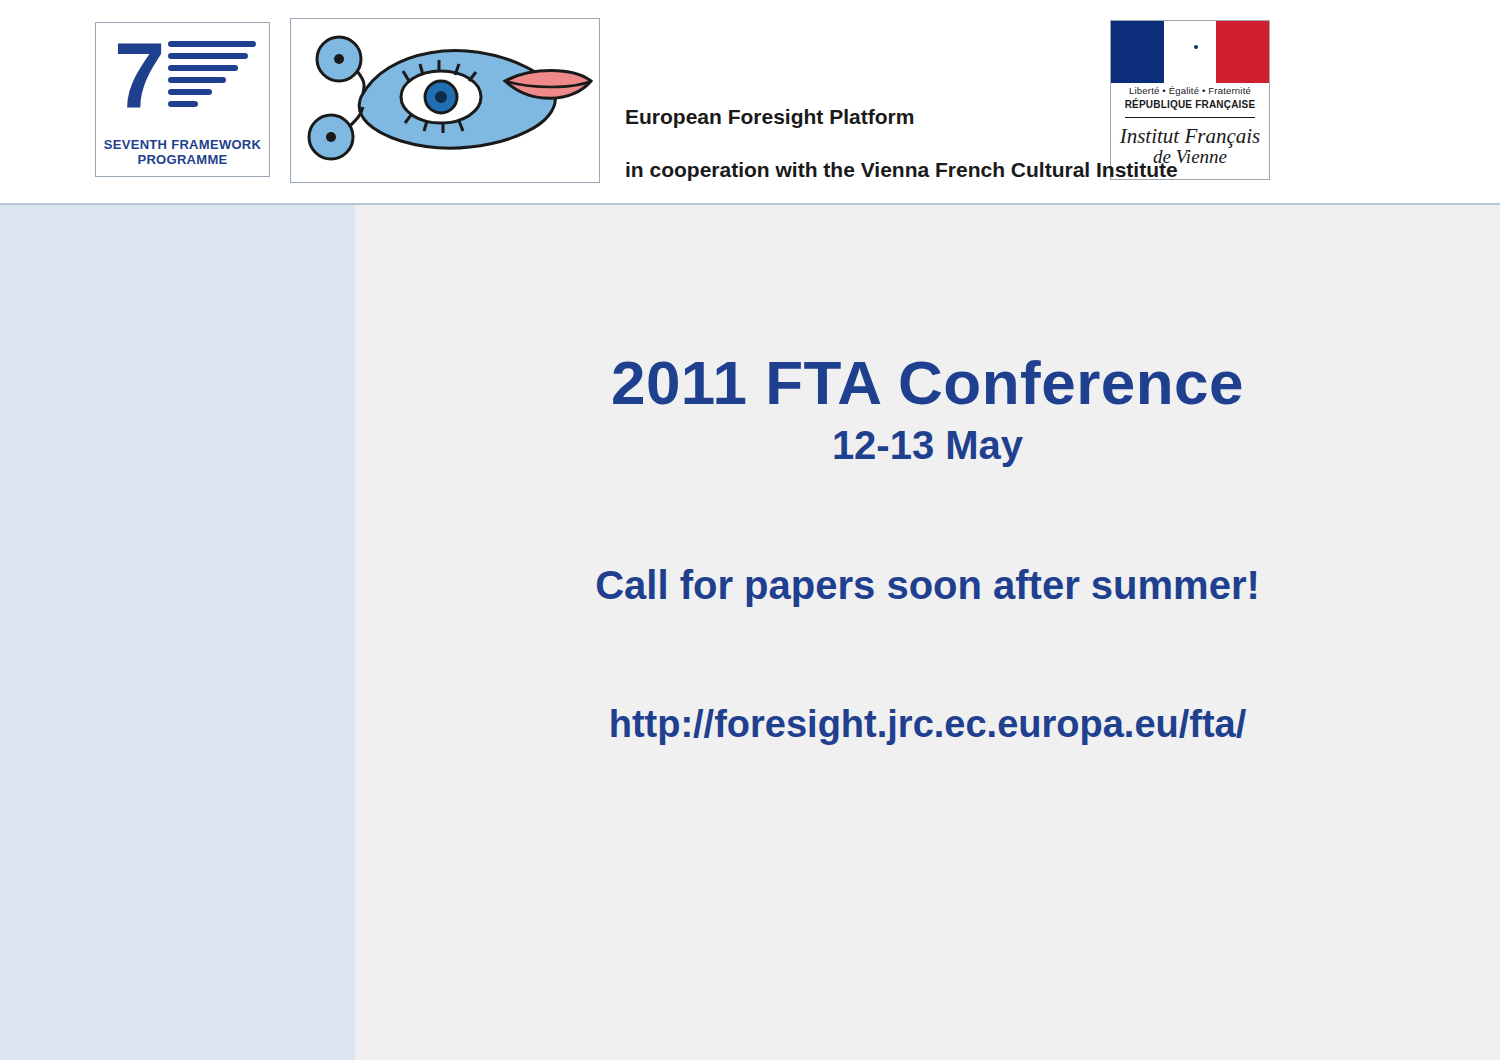7
SEVENTH FRAMEWORK
PROGRAMME
Liberté • Égalité • Fraternité
RÉPUBLIQUE FRANÇAISE
Institut Françaisde Vienne
European Foresight Platform
in cooperation with the Vienna French Cultural Institute
2011 FTA Conference
12-13 May
Call for papers soon after summer!
http://foresight.jrc.ec.europa.eu/fta/